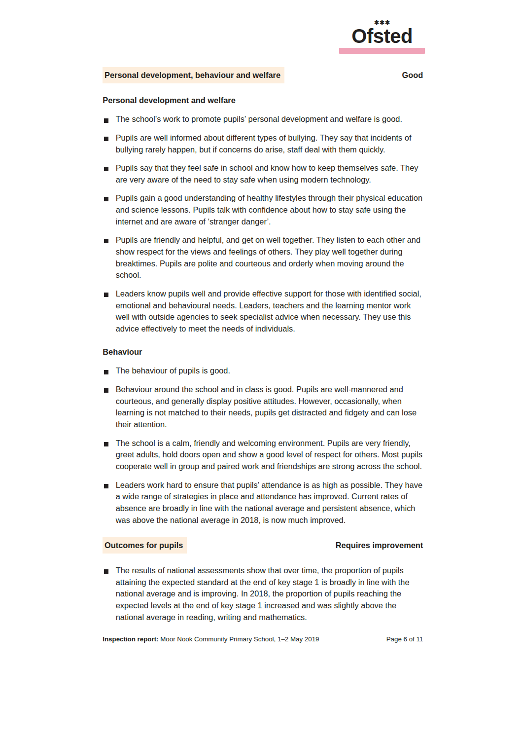✱✱✱
Ofsted
Personal development, behaviour and welfare
Good
Personal development and welfare
The school’s work to promote pupils’ personal development and welfare is good.
Pupils are well informed about different types of bullying. They say that incidents of bullying rarely happen, but if concerns do arise, staff deal with them quickly.
Pupils say that they feel safe in school and know how to keep themselves safe. They are very aware of the need to stay safe when using modern technology.
Pupils gain a good understanding of healthy lifestyles through their physical education and science lessons. Pupils talk with confidence about how to stay safe using the internet and are aware of ‘stranger danger’.
Pupils are friendly and helpful, and get on well together. They listen to each other and show respect for the views and feelings of others. They play well together during breaktimes. Pupils are polite and courteous and orderly when moving around the school.
Leaders know pupils well and provide effective support for those with identified social, emotional and behavioural needs. Leaders, teachers and the learning mentor work well with outside agencies to seek specialist advice when necessary. They use this advice effectively to meet the needs of individuals.
Behaviour
The behaviour of pupils is good.
Behaviour around the school and in class is good. Pupils are well-mannered and courteous, and generally display positive attitudes. However, occasionally, when learning is not matched to their needs, pupils get distracted and fidgety and can lose their attention.
The school is a calm, friendly and welcoming environment. Pupils are very friendly, greet adults, hold doors open and show a good level of respect for others. Most pupils cooperate well in group and paired work and friendships are strong across the school.
Leaders work hard to ensure that pupils’ attendance is as high as possible. They have a wide range of strategies in place and attendance has improved. Current rates of absence are broadly in line with the national average and persistent absence, which was above the national average in 2018, is now much improved.
Outcomes for pupils
Requires improvement
The results of national assessments show that over time, the proportion of pupils attaining the expected standard at the end of key stage 1 is broadly in line with the national average and is improving. In 2018, the proportion of pupils reaching the expected levels at the end of key stage 1 increased and was slightly above the national average in reading, writing and mathematics.
Inspection report: Moor Nook Community Primary School, 1–2 May 2019
Page 6 of 11